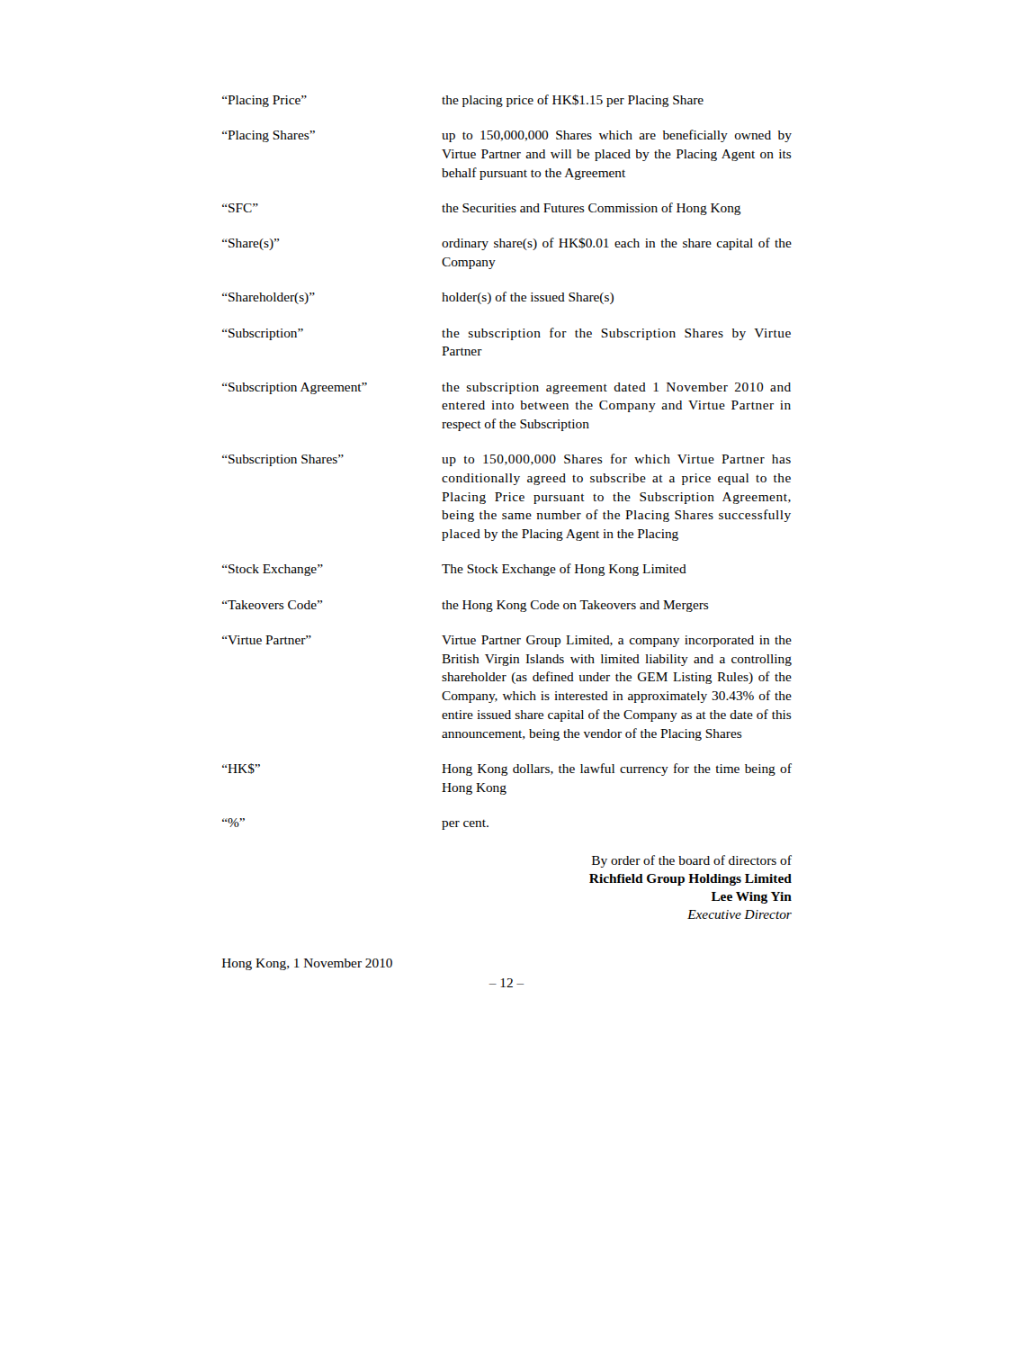| “Placing Price” | the placing price of HK$1.15 per Placing Share |
| “Placing Shares” | up to 150,000,000 Shares which are beneficially owned by Virtue Partner and will be placed by the Placing Agent on its behalf pursuant to the Agreement |
| “SFC” | the Securities and Futures Commission of Hong Kong |
| “Share(s)” | ordinary share(s) of HK$0.01 each in the share capital of the Company |
| “Shareholder(s)” | holder(s) of the issued Share(s) |
| “Subscription” | the subscription for the Subscription Shares by Virtue Partner |
| “Subscription Agreement” | the subscription agreement dated 1 November 2010 and entered into between the Company and Virtue Partner in respect of the Subscription |
| “Subscription Shares” | up to 150,000,000 Shares for which Virtue Partner has conditionally agreed to subscribe at a price equal to the Placing Price pursuant to the Subscription Agreement, being the same number of the Placing Shares successfully placed by the Placing Agent in the Placing |
| “Stock Exchange” | The Stock Exchange of Hong Kong Limited |
| “Takeovers Code” | the Hong Kong Code on Takeovers and Mergers |
| “Virtue Partner” | Virtue Partner Group Limited, a company incorporated in the British Virgin Islands with limited liability and a controlling shareholder (as defined under the GEM Listing Rules) of the Company, which is interested in approximately 30.43% of the entire issued share capital of the Company as at the date of this announcement, being the vendor of the Placing Shares |
| “HK$” | Hong Kong dollars, the lawful currency for the time being of Hong Kong |
| “%” | per cent. |
By order of the board of directors of
Richfield Group Holdings Limited
Lee Wing Yin
Executive Director
Hong Kong, 1 November 2010
– 12 –